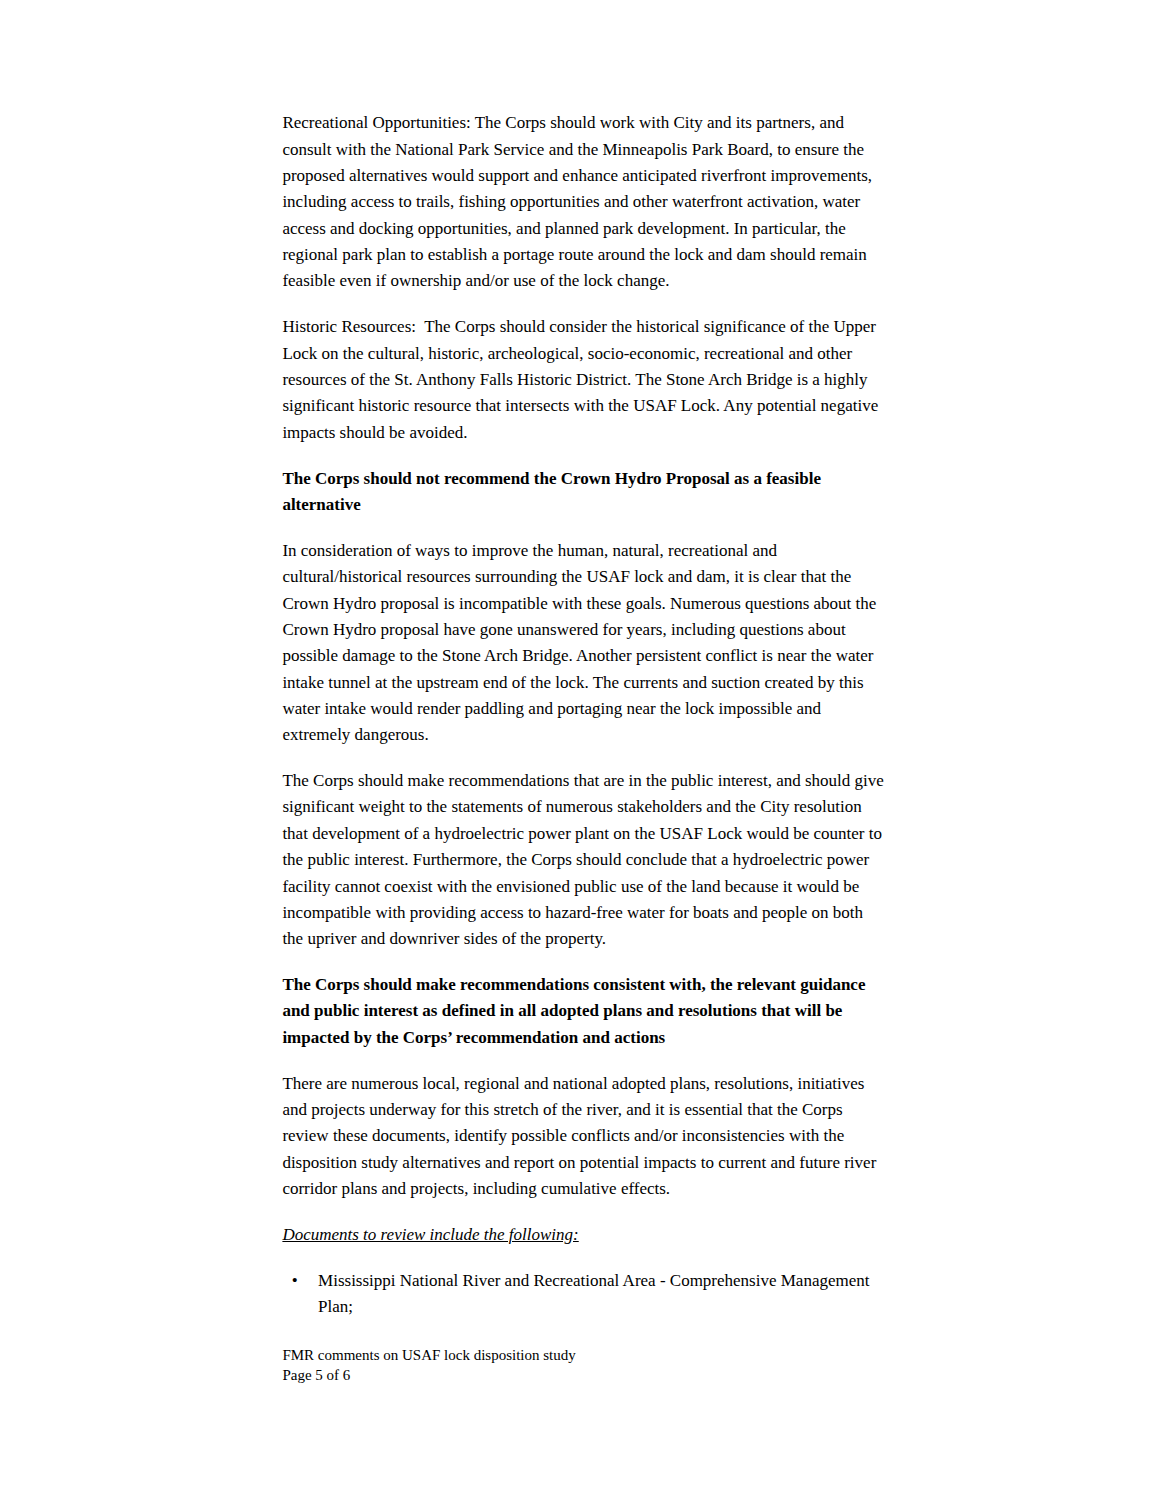Recreational Opportunities: The Corps should work with City and its partners, and consult with the National Park Service and the Minneapolis Park Board, to ensure the proposed alternatives would support and enhance anticipated riverfront improvements, including access to trails, fishing opportunities and other waterfront activation, water access and docking opportunities, and planned park development. In particular, the regional park plan to establish a portage route around the lock and dam should remain feasible even if ownership and/or use of the lock change.
Historic Resources: The Corps should consider the historical significance of the Upper Lock on the cultural, historic, archeological, socio-economic, recreational and other resources of the St. Anthony Falls Historic District. The Stone Arch Bridge is a highly significant historic resource that intersects with the USAF Lock. Any potential negative impacts should be avoided.
The Corps should not recommend the Crown Hydro Proposal as a feasible alternative
In consideration of ways to improve the human, natural, recreational and cultural/historical resources surrounding the USAF lock and dam, it is clear that the Crown Hydro proposal is incompatible with these goals. Numerous questions about the Crown Hydro proposal have gone unanswered for years, including questions about possible damage to the Stone Arch Bridge. Another persistent conflict is near the water intake tunnel at the upstream end of the lock. The currents and suction created by this water intake would render paddling and portaging near the lock impossible and extremely dangerous.
The Corps should make recommendations that are in the public interest, and should give significant weight to the statements of numerous stakeholders and the City resolution that development of a hydroelectric power plant on the USAF Lock would be counter to the public interest. Furthermore, the Corps should conclude that a hydroelectric power facility cannot coexist with the envisioned public use of the land because it would be incompatible with providing access to hazard-free water for boats and people on both the upriver and downriver sides of the property.
The Corps should make recommendations consistent with, the relevant guidance and public interest as defined in all adopted plans and resolutions that will be impacted by the Corps’ recommendation and actions
There are numerous local, regional and national adopted plans, resolutions, initiatives and projects underway for this stretch of the river, and it is essential that the Corps review these documents, identify possible conflicts and/or inconsistencies with the disposition study alternatives and report on potential impacts to current and future river corridor plans and projects, including cumulative effects.
Documents to review include the following:
Mississippi National River and Recreational Area - Comprehensive Management Plan;
FMR comments on USAF lock disposition study
Page 5 of 6